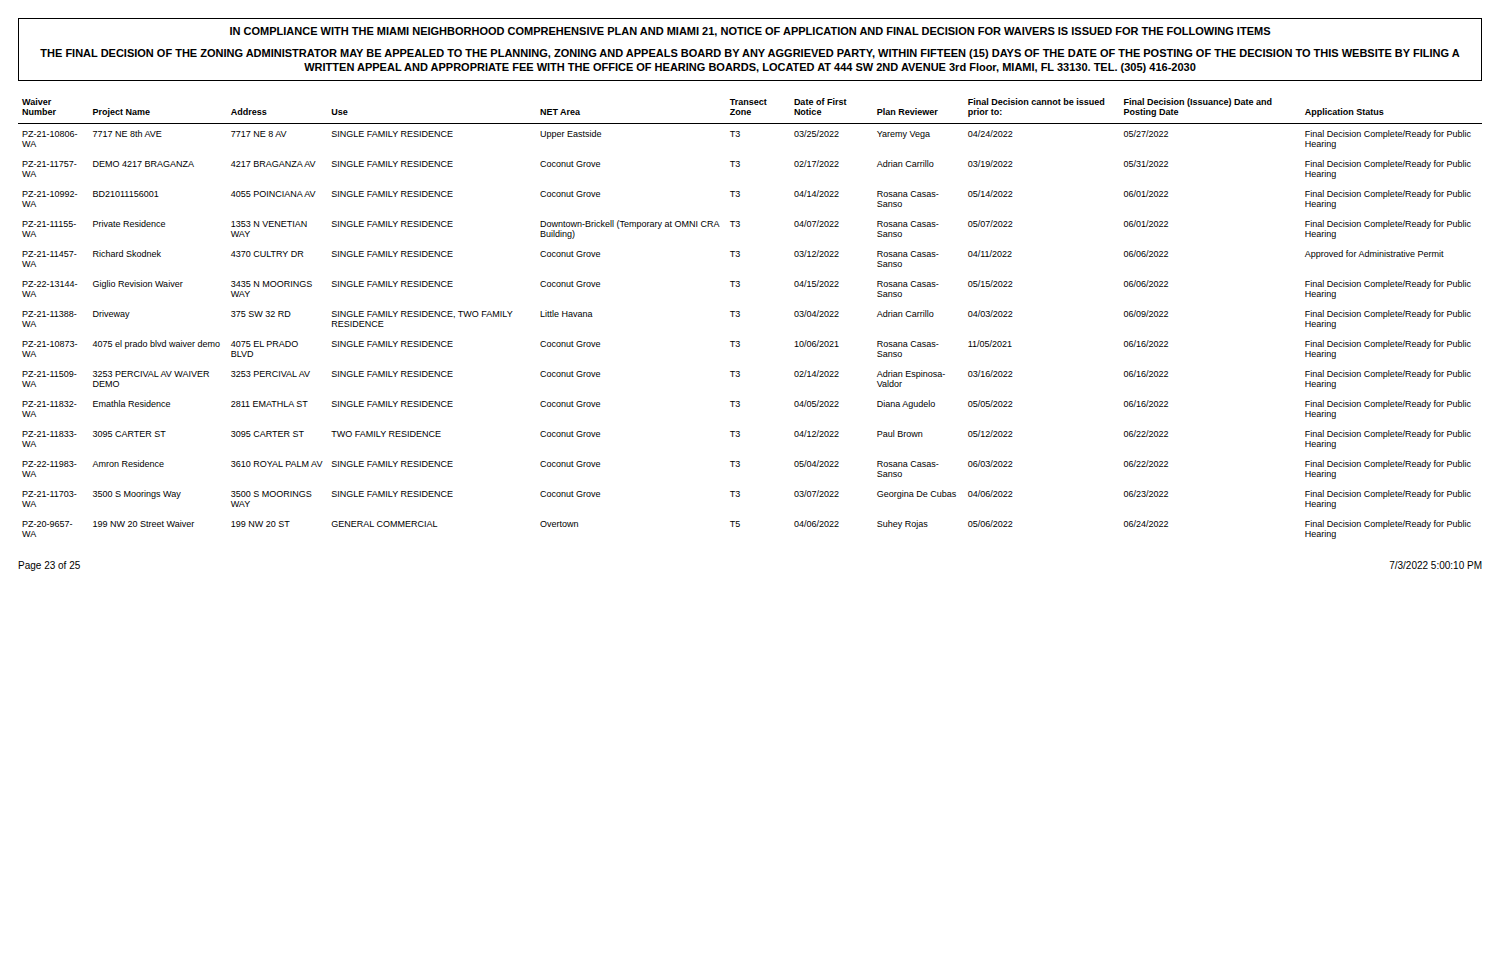IN COMPLIANCE WITH THE MIAMI NEIGHBORHOOD COMPREHENSIVE PLAN AND MIAMI 21, NOTICE OF APPLICATION AND FINAL DECISION FOR WAIVERS IS ISSUED FOR THE FOLLOWING ITEMS
THE FINAL DECISION OF THE ZONING ADMINISTRATOR MAY BE APPEALED TO THE PLANNING, ZONING AND APPEALS BOARD BY ANY AGGRIEVED PARTY, WITHIN FIFTEEN (15) DAYS OF THE DATE OF THE POSTING OF THE DECISION TO THIS WEBSITE BY FILING A WRITTEN APPEAL AND APPROPRIATE FEE WITH THE OFFICE OF HEARING BOARDS, LOCATED AT 444 SW 2ND AVENUE 3rd Floor, MIAMI, FL 33130. TEL. (305) 416-2030
| Waiver Number | Project Name | Address | Use | NET Area | Transect Zone | Date of First Notice | Plan Reviewer | Final Decision cannot be issued prior to: | Final Decision (Issuance) Date and Posting Date | Application Status |
| --- | --- | --- | --- | --- | --- | --- | --- | --- | --- | --- |
| PZ-21-10806-WA | 7717 NE 8th AVE | 7717 NE 8 AV | SINGLE FAMILY RESIDENCE | Upper Eastside | T3 | 03/25/2022 | Yaremy Vega | 04/24/2022 | 05/27/2022 | Final Decision Complete/Ready for Public Hearing |
| PZ-21-11757-WA | DEMO 4217 BRAGANZA | 4217 BRAGANZA AV | SINGLE FAMILY RESIDENCE | Coconut Grove | T3 | 02/17/2022 | Adrian Carrillo | 03/19/2022 | 05/31/2022 | Final Decision Complete/Ready for Public Hearing |
| PZ-21-10992-WA | BD21011156001 | 4055 POINCIANA AV | SINGLE FAMILY RESIDENCE | Coconut Grove | T3 | 04/14/2022 | Rosana Casas-Sanso | 05/14/2022 | 06/01/2022 | Final Decision Complete/Ready for Public Hearing |
| PZ-21-11155-WA | Private Residence | 1353 N VENETIAN WAY | SINGLE FAMILY RESIDENCE | Downtown-Brickell (Temporary at OMNI CRA Building) | T3 | 04/07/2022 | Rosana Casas-Sanso | 05/07/2022 | 06/01/2022 | Final Decision Complete/Ready for Public Hearing |
| PZ-21-11457-WA | Richard Skodnek | 4370 CULTRY DR | SINGLE FAMILY RESIDENCE | Coconut Grove | T3 | 03/12/2022 | Rosana Casas-Sanso | 04/11/2022 | 06/06/2022 | Approved for Administrative Permit |
| PZ-22-13144-WA | Giglio Revision Waiver | 3435 N MOORINGS WAY | SINGLE FAMILY RESIDENCE | Coconut Grove | T3 | 04/15/2022 | Rosana Casas-Sanso | 05/15/2022 | 06/06/2022 | Final Decision Complete/Ready for Public Hearing |
| PZ-21-11388-WA | Driveway | 375 SW 32 RD | SINGLE FAMILY RESIDENCE, TWO FAMILY RESIDENCE | Little Havana | T3 | 03/04/2022 | Adrian Carrillo | 04/03/2022 | 06/09/2022 | Final Decision Complete/Ready for Public Hearing |
| PZ-21-10873-WA | 4075 el prado blvd waiver demo | 4075 EL PRADO BLVD | SINGLE FAMILY RESIDENCE | Coconut Grove | T3 | 10/06/2021 | Rosana Casas-Sanso | 11/05/2021 | 06/16/2022 | Final Decision Complete/Ready for Public Hearing |
| PZ-21-11509-WA | 3253 PERCIVAL AV WAIVER DEMO | 3253 PERCIVAL AV | SINGLE FAMILY RESIDENCE | Coconut Grove | T3 | 02/14/2022 | Adrian Espinosa-Valdor | 03/16/2022 | 06/16/2022 | Final Decision Complete/Ready for Public Hearing |
| PZ-21-11832-WA | Emathla Residence | 2811 EMATHLA ST | SINGLE FAMILY RESIDENCE | Coconut Grove | T3 | 04/05/2022 | Diana Agudelo | 05/05/2022 | 06/16/2022 | Final Decision Complete/Ready for Public Hearing |
| PZ-21-11833-WA | 3095 CARTER ST | 3095 CARTER ST | TWO FAMILY RESIDENCE | Coconut Grove | T3 | 04/12/2022 | Paul Brown | 05/12/2022 | 06/22/2022 | Final Decision Complete/Ready for Public Hearing |
| PZ-22-11983-WA | Amron Residence | 3610 ROYAL PALM AV | SINGLE FAMILY RESIDENCE | Coconut Grove | T3 | 05/04/2022 | Rosana Casas-Sanso | 06/03/2022 | 06/22/2022 | Final Decision Complete/Ready for Public Hearing |
| PZ-21-11703-WA | 3500 S Moorings Way | 3500 S MOORINGS WAY | SINGLE FAMILY RESIDENCE | Coconut Grove | T3 | 03/07/2022 | Georgina De Cubas | 04/06/2022 | 06/23/2022 | Final Decision Complete/Ready for Public Hearing |
| PZ-20-9657-WA | 199 NW 20 Street Waiver | 199 NW 20 ST | GENERAL COMMERCIAL | Overtown | T5 | 04/06/2022 | Suhey Rojas | 05/06/2022 | 06/24/2022 | Final Decision Complete/Ready for Public Hearing |
Page 23 of 25 7/3/2022 5:00:10 PM